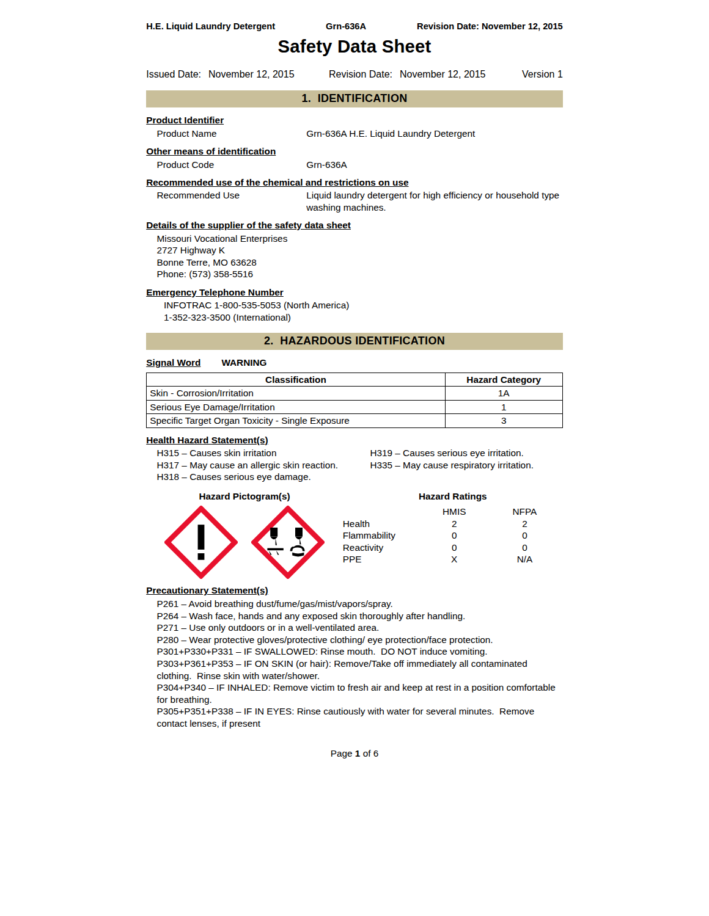H.E. Liquid Laundry Detergent
Grn-636A
Revision Date: November 12, 2015
Safety Data Sheet
Issued Date: November 12, 2015
Revision Date: November 12, 2015
Version 1
1. IDENTIFICATION
Product Identifier
Product Name
Grn-636A H.E. Liquid Laundry Detergent
Other means of identification
Product Code
Grn-636A
Recommended use of the chemical and restrictions on use
Recommended Use
Liquid laundry detergent for high efficiency or household type washing machines.
Details of the supplier of the safety data sheet
Missouri Vocational Enterprises
2727 Highway K
Bonne Terre, MO 63628
Phone: (573) 358-5516
Emergency Telephone Number
INFOTRAC 1-800-535-5053 (North America)
1-352-323-3500 (International)
2. HAZARDOUS IDENTIFICATION
Signal Word WARNING
| Classification | Hazard Category |
| --- | --- |
| Skin - Corrosion/Irritation | 1A |
| Serious Eye Damage/Irritation | 1 |
| Specific Target Organ Toxicity - Single Exposure | 3 |
Health Hazard Statement(s)
H315 – Causes skin irritation
H317 – May cause an allergic skin reaction.
H318 – Causes serious eye damage.
H319 – Causes serious eye irritation.
H335 – May cause respiratory irritation.
Hazard Pictogram(s)
Hazard Ratings
| | HMIS | NFPA |
| Health | 2 | 2 |
| Flammability | 0 | 0 |
| Reactivity | 0 | 0 |
| PPE | X | N/A |
Precautionary Statement(s)
P261 – Avoid breathing dust/fume/gas/mist/vapors/spray.
P264 – Wash face, hands and any exposed skin thoroughly after handling.
P271 – Use only outdoors or in a well-ventilated area.
P280 – Wear protective gloves/protective clothing/ eye protection/face protection.
P301+P330+P331 – IF SWALLOWED: Rinse mouth. DO NOT induce vomiting.
P303+P361+P353 – IF ON SKIN (or hair): Remove/Take off immediately all contaminated clothing. Rinse skin with water/shower.
P304+P340 – IF INHALED: Remove victim to fresh air and keep at rest in a position comfortable for breathing.
P305+P351+P338 – IF IN EYES: Rinse cautiously with water for several minutes. Remove contact lenses, if present
Page 1 of 6